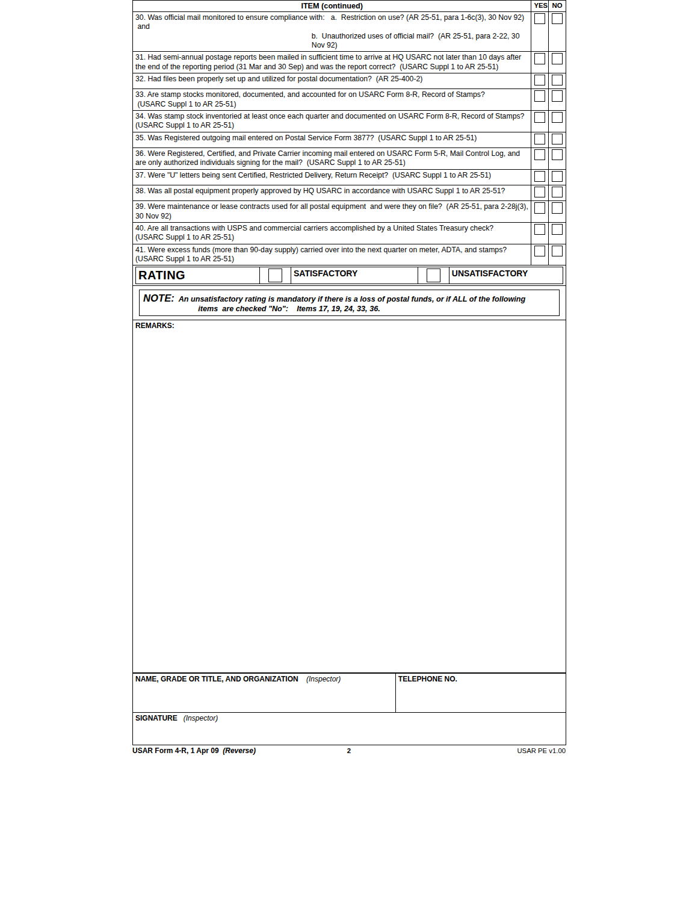| ITEM (continued) | YES | NO |
| 30. Was official mail monitored to ensure compliance with: a. Restriction on use? (AR 25-51, para 1-6c(3), 30 Nov 92) and b. Unauthorized uses of official mail? (AR 25-51, para 2-22, 30 Nov 92) | | |
| 31. Had semi-annual postage reports been mailed in sufficient time to arrive at HQ USARC not later than 10 days after the end of the reporting period (31 Mar and 30 Sep) and was the report correct? (USARC Suppl 1 to AR 25-51) | | |
| 32. Had files been properly set up and utilized for postal documentation? (AR 25-400-2) | | |
| 33. Are stamp stocks monitored, documented, and accounted for on USARC Form 8-R, Record of Stamps? (USARC Suppl 1 to AR 25-51) | | |
| 34. Was stamp stock inventoried at least once each quarter and documented on USARC Form 8-R, Record of Stamps? (USARC Suppl 1 to AR 25-51) | | |
| 35. Was Registered outgoing mail entered on Postal Service Form 3877? (USARC Suppl 1 to AR 25-51) | | |
| 36. Were Registered, Certified, and Private Carrier incoming mail entered on USARC Form 5-R, Mail Control Log, and are only authorized individuals signing for the mail? (USARC Suppl 1 to AR 25-51) | | |
| 37. Were "U" letters being sent Certified, Restricted Delivery, Return Receipt? (USARC Suppl 1 to AR 25-51) | | |
| 38. Was all postal equipment properly approved by HQ USARC in accordance with USARC Suppl 1 to AR 25-51? | | |
| 39. Were maintenance or lease contracts used for all postal equipment and were they on file? (AR 25-51, para 2-28j(3), 30 Nov 92) | | |
| 40. Are all transactions with USPS and commercial carriers accomplished by a United States Treasury check? (USARC Suppl 1 to AR 25-51) | | |
| 41. Were excess funds (more than 90-day supply) carried over into the next quarter on meter, ADTA, and stamps? (USARC Suppl 1 to AR 25-51) | | |
| / RATING / / SATISFACTORY / / UNSATISFACTORY / |
| NOTE: An unsatisfactory rating is mandatory if there is a loss of postal funds, or if ALL of the following items are checked "No": Items 17, 19, 24, 33, 36. |
| REMARKS: |
| NAME, GRADE OR TITLE, AND ORGANIZATION (Inspector) | TELEPHONE NO. |
| SIGNATURE (Inspector) |
| USAR Form 4-R, 1 Apr 09 (Reverse) | 2 | USAR PE v1.00 |